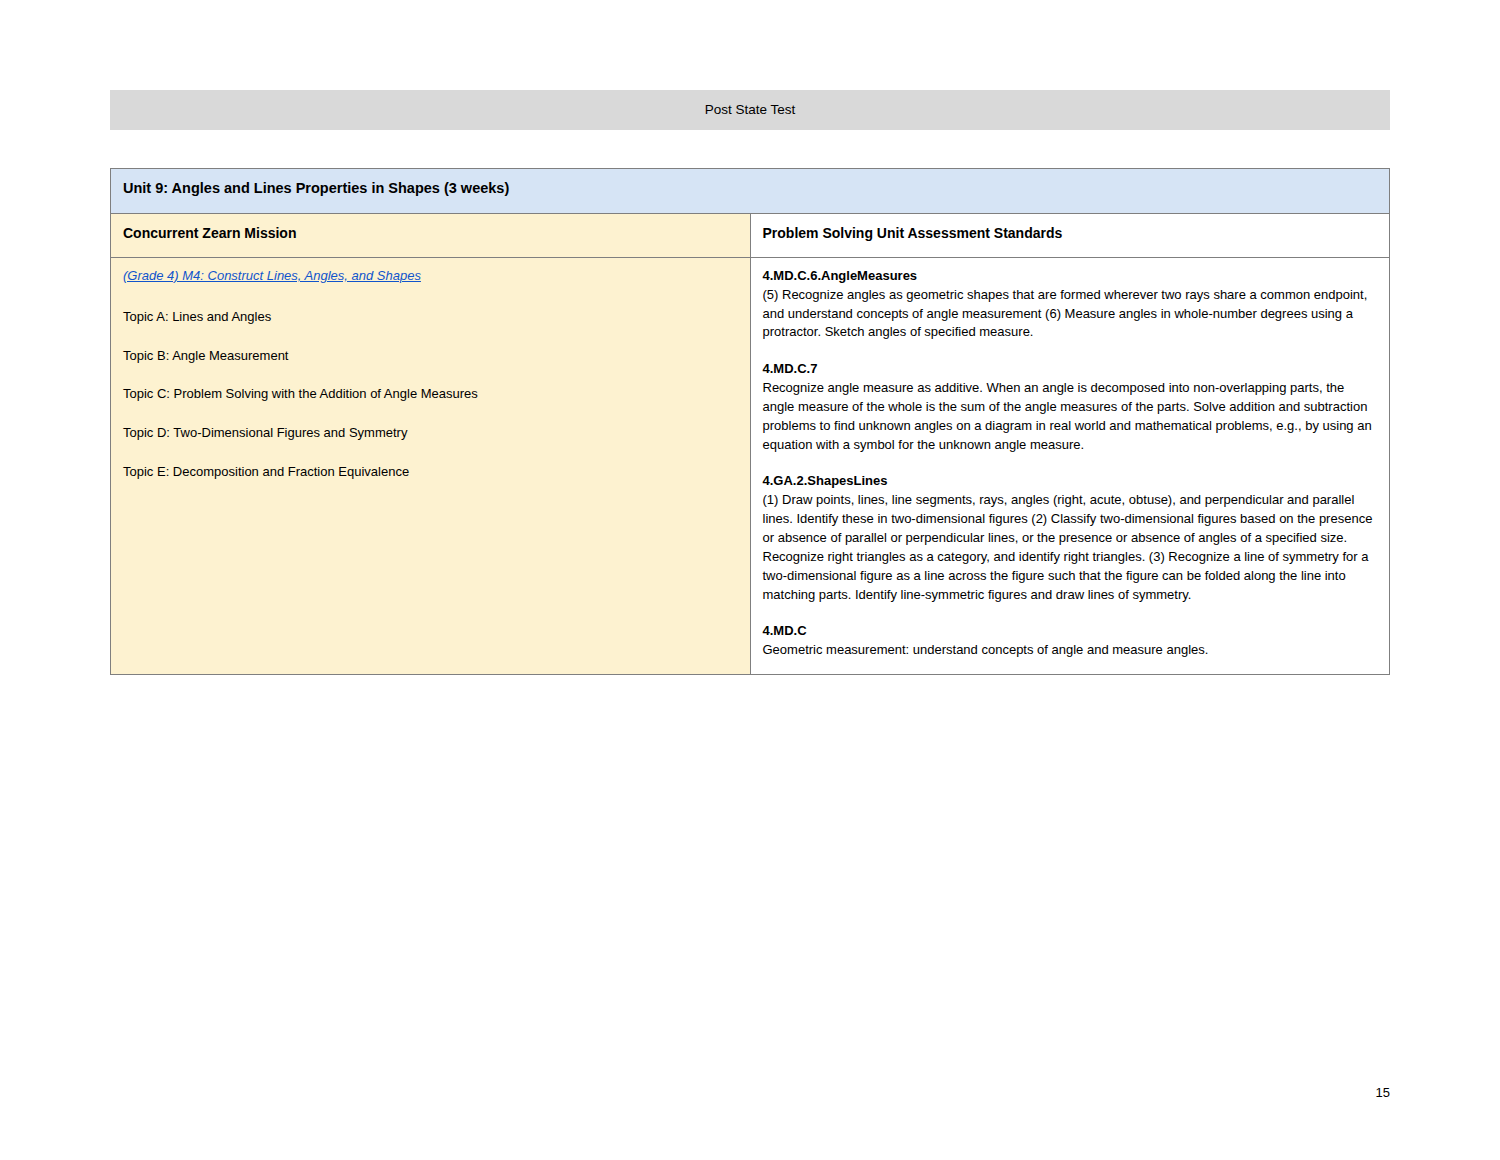Post State Test
| Unit 9: Angles and Lines Properties in Shapes (3 weeks) |
| Concurrent Zearn Mission | Problem Solving Unit Assessment Standards |
| (Grade 4) M4: Construct Lines, Angles, and Shapes Topic A: Lines and Angles Topic B: Angle Measurement Topic C: Problem Solving with the Addition of Angle Measures Topic D: Two-Dimensional Figures and Symmetry Topic E: Decomposition and Fraction Equivalence | 4.MD.C.6.AngleMeasures (5) Recognize angles as geometric shapes that are formed wherever two rays share a common endpoint, and understand concepts of angle measurement (6) Measure angles in whole-number degrees using a protractor. Sketch angles of specified measure. 4.MD.C.7 Recognize angle measure as additive. When an angle is decomposed into non-overlapping parts, the angle measure of the whole is the sum of the angle measures of the parts. Solve addition and subtraction problems to find unknown angles on a diagram in real world and mathematical problems, e.g., by using an equation with a symbol for the unknown angle measure. 4.GA.2.ShapesLines (1) Draw points, lines, line segments, rays, angles (right, acute, obtuse), and perpendicular and parallel lines. Identify these in two-dimensional figures (2) Classify two-dimensional figures based on the presence or absence of parallel or perpendicular lines, or the presence or absence of angles of a specified size. Recognize right triangles as a category, and identify right triangles. (3) Recognize a line of symmetry for a two-dimensional figure as a line across the figure such that the figure can be folded along the line into matching parts. Identify line-symmetric figures and draw lines of symmetry. 4.MD.C Geometric measurement: understand concepts of angle and measure angles. |
15